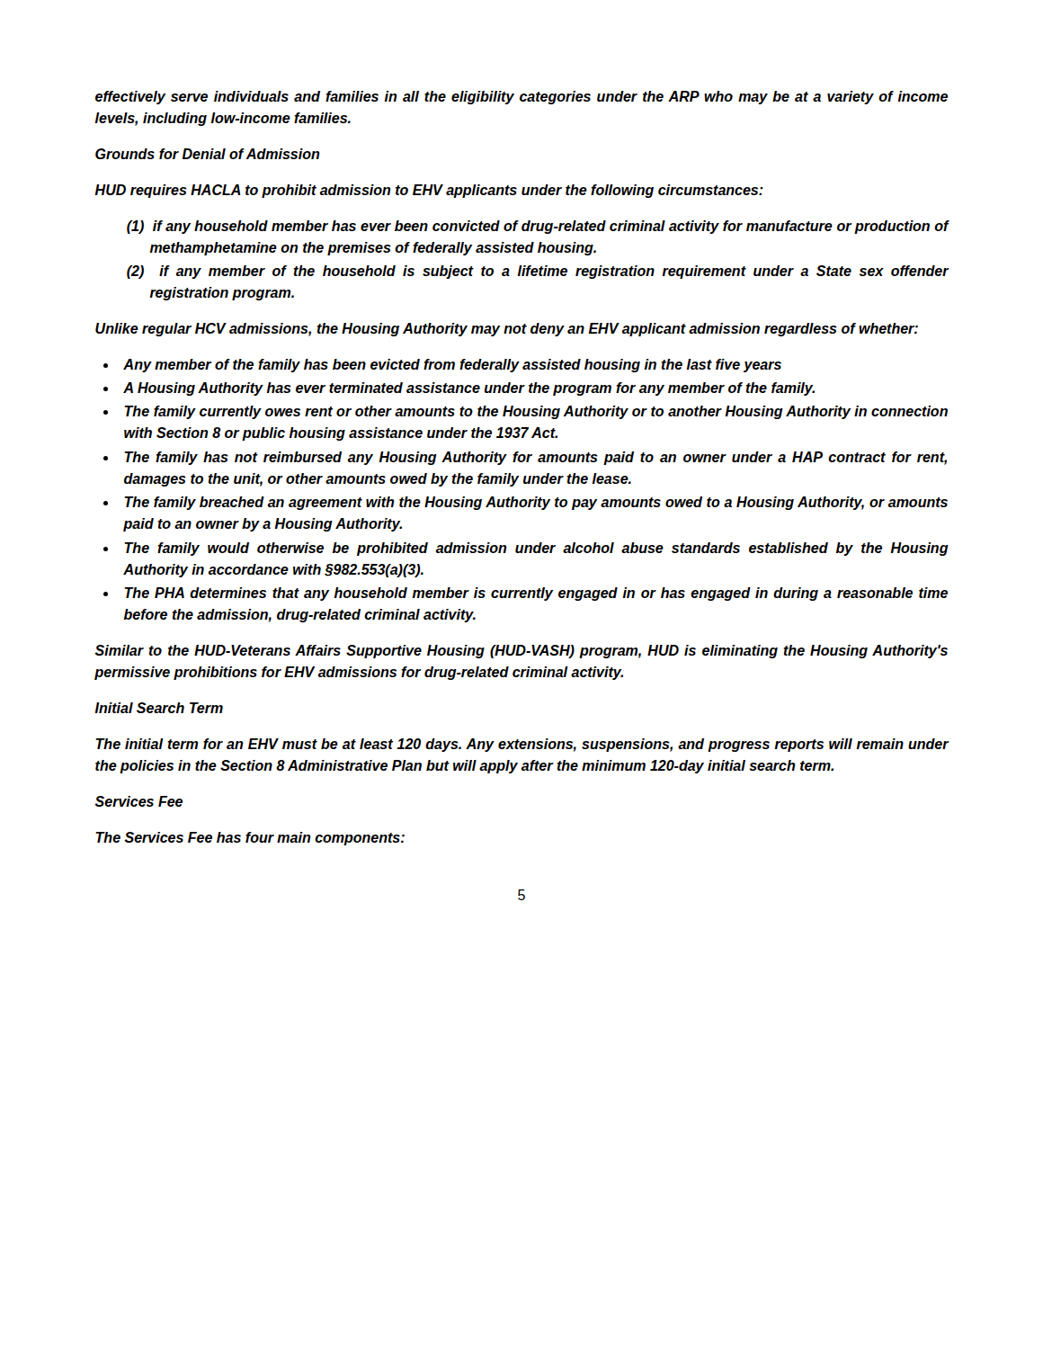effectively serve individuals and families in all the eligibility categories under the ARP who may be at a variety of income levels, including low-income families.
Grounds for Denial of Admission
HUD requires HACLA to prohibit admission to EHV applicants under the following circumstances:
(1) if any household member has ever been convicted of drug-related criminal activity for manufacture or production of methamphetamine on the premises of federally assisted housing.
(2) if any member of the household is subject to a lifetime registration requirement under a State sex offender registration program.
Unlike regular HCV admissions, the Housing Authority may not deny an EHV applicant admission regardless of whether:
Any member of the family has been evicted from federally assisted housing in the last five years
A Housing Authority has ever terminated assistance under the program for any member of the family.
The family currently owes rent or other amounts to the Housing Authority or to another Housing Authority in connection with Section 8 or public housing assistance under the 1937 Act.
The family has not reimbursed any Housing Authority for amounts paid to an owner under a HAP contract for rent, damages to the unit, or other amounts owed by the family under the lease.
The family breached an agreement with the Housing Authority to pay amounts owed to a Housing Authority, or amounts paid to an owner by a Housing Authority.
The family would otherwise be prohibited admission under alcohol abuse standards established by the Housing Authority in accordance with §982.553(a)(3).
The PHA determines that any household member is currently engaged in or has engaged in during a reasonable time before the admission, drug-related criminal activity.
Similar to the HUD-Veterans Affairs Supportive Housing (HUD-VASH) program, HUD is eliminating the Housing Authority's permissive prohibitions for EHV admissions for drug-related criminal activity.
Initial Search Term
The initial term for an EHV must be at least 120 days. Any extensions, suspensions, and progress reports will remain under the policies in the Section 8 Administrative Plan but will apply after the minimum 120-day initial search term.
Services Fee
The Services Fee has four main components:
5